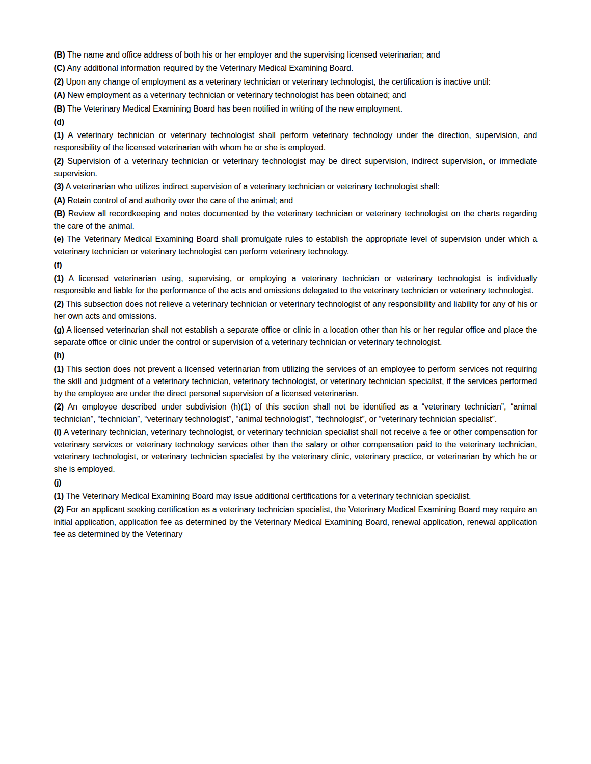(B) The name and office address of both his or her employer and the supervising licensed veterinarian; and
(C) Any additional information required by the Veterinary Medical Examining Board.
(2) Upon any change of employment as a veterinary technician or veterinary technologist, the certification is inactive until:
(A) New employment as a veterinary technician or veterinary technologist has been obtained; and
(B) The Veterinary Medical Examining Board has been notified in writing of the new employment.
(d)
(1) A veterinary technician or veterinary technologist shall perform veterinary technology under the direction, supervision, and responsibility of the licensed veterinarian with whom he or she is employed.
(2) Supervision of a veterinary technician or veterinary technologist may be direct supervision, indirect supervision, or immediate supervision.
(3) A veterinarian who utilizes indirect supervision of a veterinary technician or veterinary technologist shall:
(A) Retain control of and authority over the care of the animal; and
(B) Review all recordkeeping and notes documented by the veterinary technician or veterinary technologist on the charts regarding the care of the animal.
(e) The Veterinary Medical Examining Board shall promulgate rules to establish the appropriate level of supervision under which a veterinary technician or veterinary technologist can perform veterinary technology.
(f)
(1) A licensed veterinarian using, supervising, or employing a veterinary technician or veterinary technologist is individually responsible and liable for the performance of the acts and omissions delegated to the veterinary technician or veterinary technologist.
(2) This subsection does not relieve a veterinary technician or veterinary technologist of any responsibility and liability for any of his or her own acts and omissions.
(g) A licensed veterinarian shall not establish a separate office or clinic in a location other than his or her regular office and place the separate office or clinic under the control or supervision of a veterinary technician or veterinary technologist.
(h)
(1) This section does not prevent a licensed veterinarian from utilizing the services of an employee to perform services not requiring the skill and judgment of a veterinary technician, veterinary technologist, or veterinary technician specialist, if the services performed by the employee are under the direct personal supervision of a licensed veterinarian.
(2) An employee described under subdivision (h)(1) of this section shall not be identified as a “veterinary technician”, “animal technician”, “technician”, “veterinary technologist”, “animal technologist”, “technologist”, or “veterinary technician specialist”.
(i) A veterinary technician, veterinary technologist, or veterinary technician specialist shall not receive a fee or other compensation for veterinary services or veterinary technology services other than the salary or other compensation paid to the veterinary technician, veterinary technologist, or veterinary technician specialist by the veterinary clinic, veterinary practice, or veterinarian by which he or she is employed.
(j)
(1) The Veterinary Medical Examining Board may issue additional certifications for a veterinary technician specialist.
(2) For an applicant seeking certification as a veterinary technician specialist, the Veterinary Medical Examining Board may require an initial application, application fee as determined by the Veterinary Medical Examining Board, renewal application, renewal application fee as determined by the Veterinary